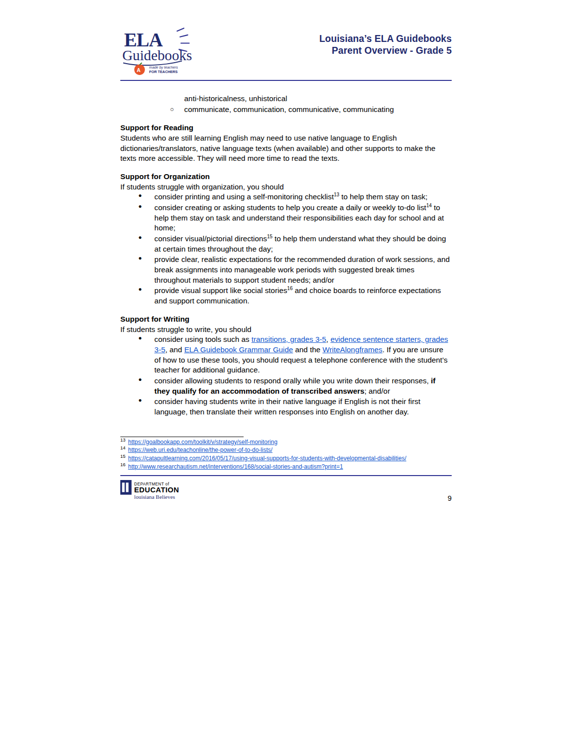ELA Guidebooks made by teachers FOR TEACHERS A
Louisiana’s ELA Guidebooks
Parent Overview - Grade 5
anti-historicalness, unhistorical
communicate, communication, communicative, communicating
Support for Reading
Students who are still learning English may need to use native language to English dictionaries/translators, native language texts (when available) and other supports to make the texts more accessible. They will need more time to read the texts.
Support for Organization
If students struggle with organization, you should
consider printing and using a self-monitoring checklist13 to help them stay on task;
consider creating or asking students to help you create a daily or weekly to-do list14 to help them stay on task and understand their responsibilities each day for school and at home;
consider visual/pictorial directions15 to help them understand what they should be doing at certain times throughout the day;
provide clear, realistic expectations for the recommended duration of work sessions, and break assignments into manageable work periods with suggested break times throughout materials to support student needs; and/or
provide visual support like social stories16 and choice boards to reinforce expectations and support communication.
Support for Writing
If students struggle to write, you should
consider using tools such as transitions, grades 3-5, evidence sentence starters, grades 3-5, and ELA Guidebook Grammar Guide and the WriteAlongframes. If you are unsure of how to use these tools, you should request a telephone conference with the student’s teacher for additional guidance.
consider allowing students to respond orally while you write down their responses, if they qualify for an accommodation of transcribed answers; and/or
consider having students write in their native language if English is not their first language, then translate their written responses into English on another day.
13 https://goalbookapp.com/toolkit/v/strategy/self-monitoring
14 https://web.uri.edu/teachonline/the-power-of-to-do-lists/
15 https://catapultlearning.com/2016/05/17/using-visual-supports-for-students-with-developmental-disabilities/
16 http://www.researchautism.net/interventions/168/social-stories-and-autism?print=1
DEPARTMENT of EDUCATION louisiana Believes
9